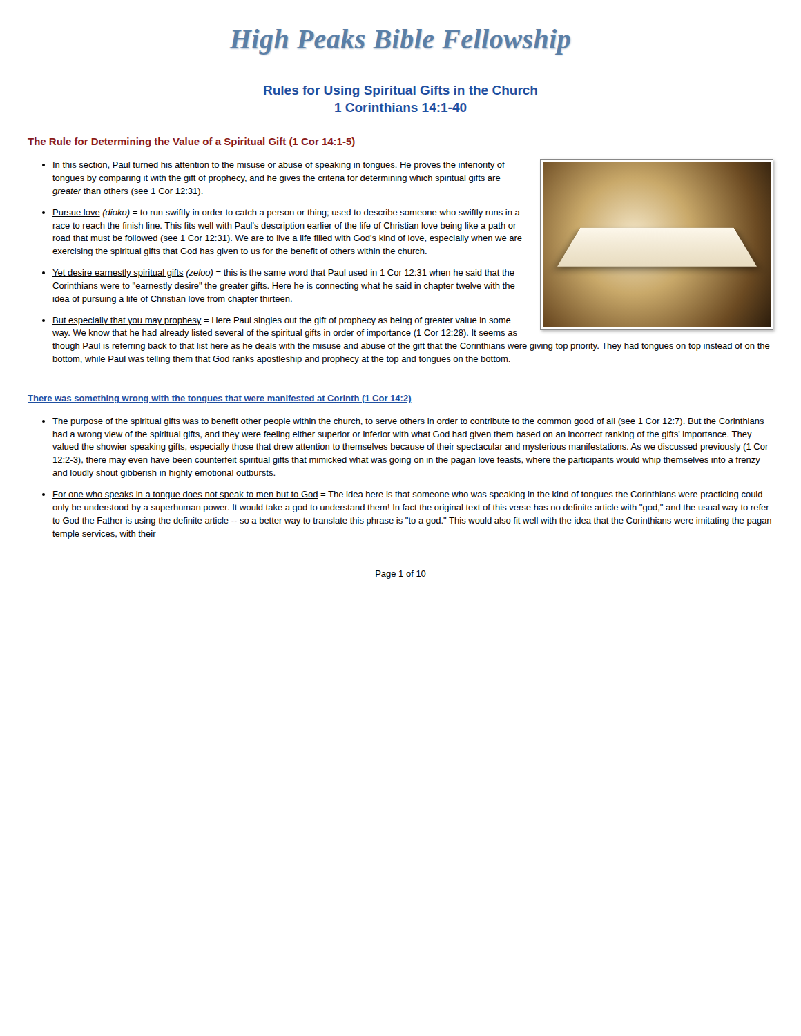High Peaks Bible Fellowship
Rules for Using Spiritual Gifts in the Church
1 Corinthians 14:1-40
The Rule for Determining the Value of a Spiritual Gift (1 Cor 14:1-5)
In this section, Paul turned his attention to the misuse or abuse of speaking in tongues. He proves the inferiority of tongues by comparing it with the gift of prophecy, and he gives the criteria for determining which spiritual gifts are greater than others (see 1 Cor 12:31).
Pursue love (dioko) = to run swiftly in order to catch a person or thing; used to describe someone who swiftly runs in a race to reach the finish line. This fits well with Paul's description earlier of the life of Christian love being like a path or road that must be followed (see 1 Cor 12:31). We are to live a life filled with God's kind of love, especially when we are exercising the spiritual gifts that God has given to us for the benefit of others within the church.
Yet desire earnestly spiritual gifts (zeloo) = this is the same word that Paul used in 1 Cor 12:31 when he said that the Corinthians were to "earnestly desire" the greater gifts. Here he is connecting what he said in chapter twelve with the idea of pursuing a life of Christian love from chapter thirteen.
But especially that you may prophesy = Here Paul singles out the gift of prophecy as being of greater value in some way. We know that he had already listed several of the spiritual gifts in order of importance (1 Cor 12:28). It seems as though Paul is referring back to that list here as he deals with the misuse and abuse of the gift that the Corinthians were giving top priority. They had tongues on top instead of on the bottom, while Paul was telling them that God ranks apostleship and prophecy at the top and tongues on the bottom.
There was something wrong with the tongues that were manifested at Corinth (1 Cor 14:2)
The purpose of the spiritual gifts was to benefit other people within the church, to serve others in order to contribute to the common good of all (see 1 Cor 12:7). But the Corinthians had a wrong view of the spiritual gifts, and they were feeling either superior or inferior with what God had given them based on an incorrect ranking of the gifts' importance. They valued the showier speaking gifts, especially those that drew attention to themselves because of their spectacular and mysterious manifestations. As we discussed previously (1 Cor 12:2-3), there may even have been counterfeit spiritual gifts that mimicked what was going on in the pagan love feasts, where the participants would whip themselves into a frenzy and loudly shout gibberish in highly emotional outbursts.
For one who speaks in a tongue does not speak to men but to God = The idea here is that someone who was speaking in the kind of tongues the Corinthians were practicing could only be understood by a superhuman power. It would take a god to understand them! In fact the original text of this verse has no definite article with "god," and the usual way to refer to God the Father is using the definite article -- so a better way to translate this phrase is "to a god." This would also fit well with the idea that the Corinthians were imitating the pagan temple services, with their
Page 1 of 10